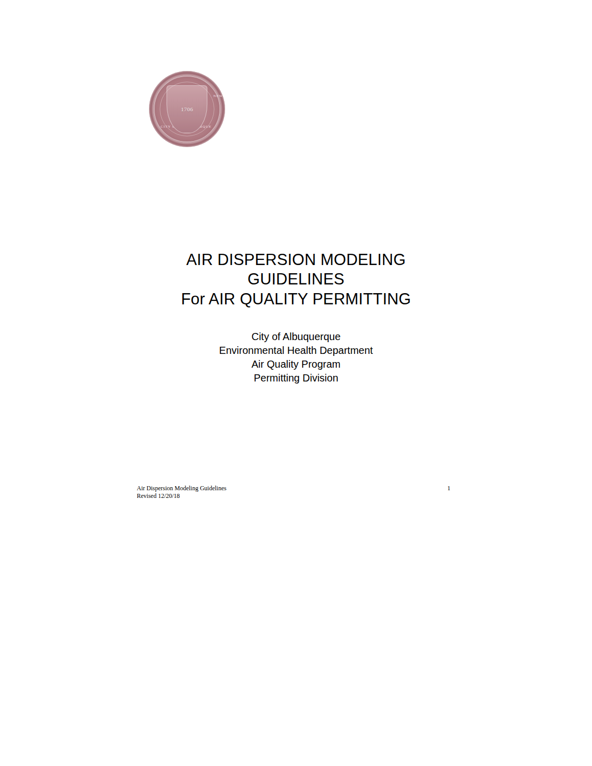CITY OF ALBUQUERQUE NEW MEXICO
1706
AIR DISPERSION MODELING GUIDELINES
For AIR QUALITY PERMITTING
City of Albuquerque
Environmental Health Department
Air Quality Program
Permitting Division
Air Dispersion Modeling Guidelines
Revised 12/20/18
1